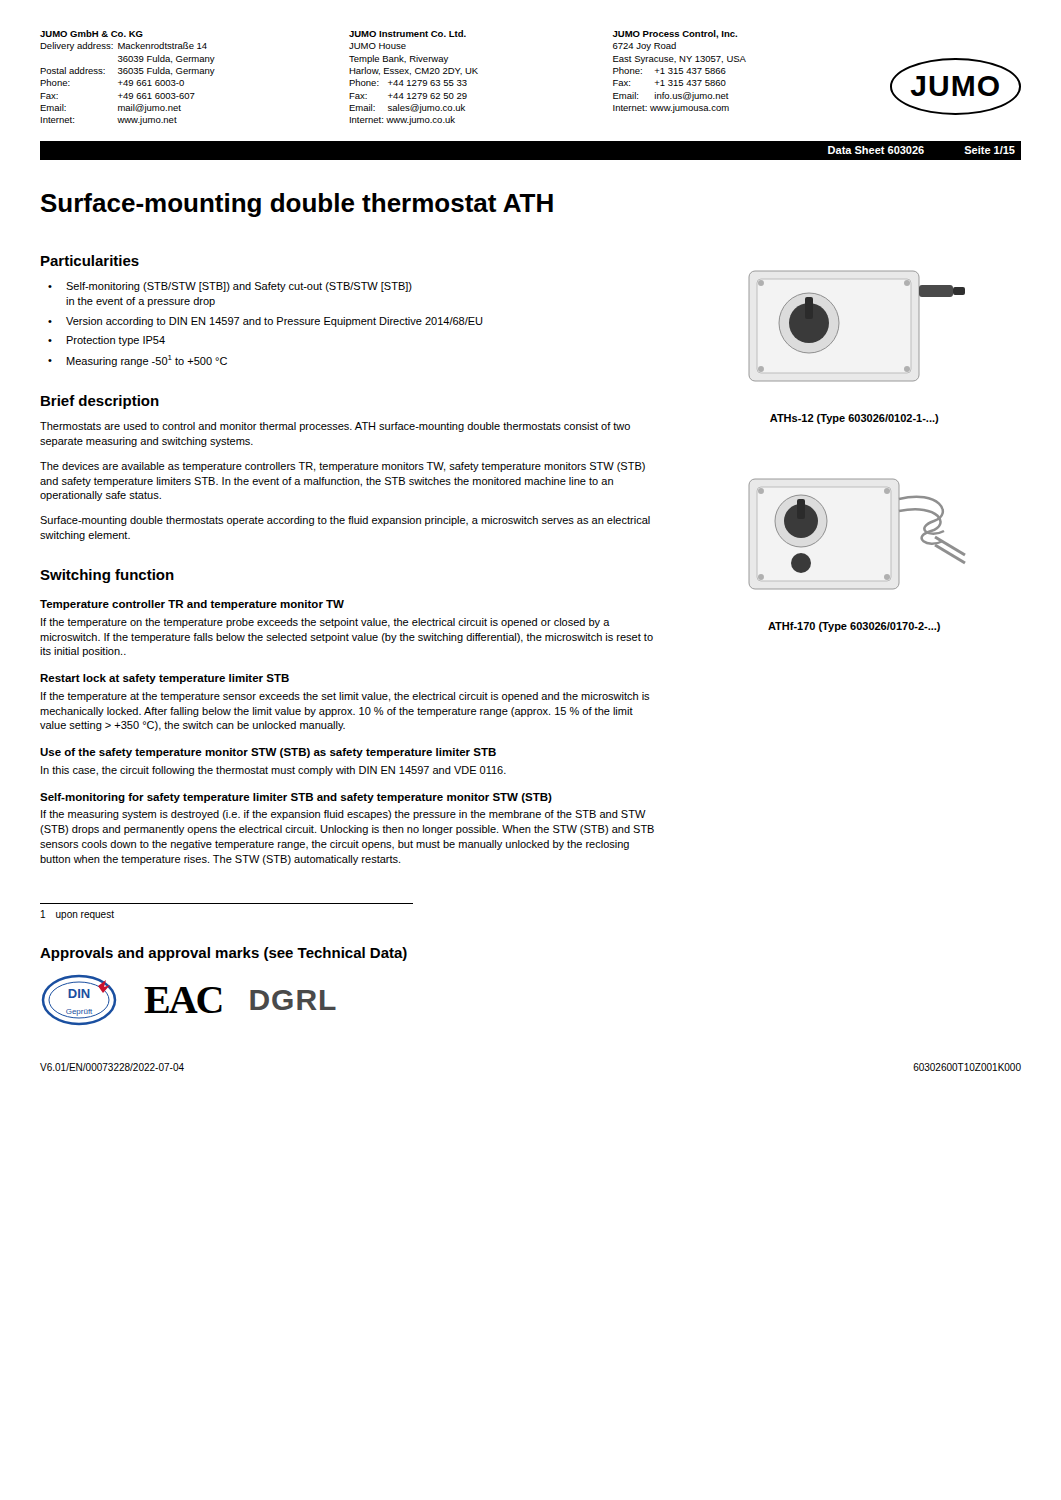JUMO GmbH & Co. KG
| Delivery address: | Mackenrodtstraße 14 |
| | 36039 Fulda, Germany |
| Postal address: | 36035 Fulda, Germany |
| Phone: | +49 661 6003-0 |
| Fax: | +49 661 6003-607 |
| Email: | mail@jumo.net |
| Internet: | www.jumo.net |
JUMO Instrument Co. Ltd.
| JUMO House |
| Temple Bank, Riverway |
| Harlow, Essex, CM20 2DY, UK |
| Phone: | +44 1279 63 55 33 |
| Fax: | +44 1279 62 50 29 |
| Email: | sales@jumo.co.uk |
| Internet: www.jumo.co.uk |
JUMO Process Control, Inc.
| 6724 Joy Road |
| East Syracuse, NY 13057, USA |
| Phone: | +1 315 437 5866 |
| Fax: | +1 315 437 5860 |
| Email: | info.us@jumo.net |
| Internet: www.jumousa.com |
JUMO
Data Sheet 603026 Seite 1/15
Surface-mounting double thermostat ATH
Particularities
Self-monitoring (STB/STW [STB]) and Safety cut-out (STB/STW [STB])
in the event of a pressure drop
Version according to DIN EN 14597 and to Pressure Equipment Directive 2014/68/EU
Protection type IP54
Measuring range -501 to +500 °C
Brief description
Thermostats are used to control and monitor thermal processes. ATH surface-mounting double thermostats consist of two separate measuring and switching systems.
The devices are available as temperature controllers TR, temperature monitors TW, safety temperature monitors STW (STB) and safety temperature limiters STB. In the event of a malfunction, the STB switches the monitored machine line to an operationally safe status.
Surface-mounting double thermostats operate according to the fluid expansion principle, a microswitch serves as an electrical switching element.
Switching function
Temperature controller TR and temperature monitor TW
If the temperature on the temperature probe exceeds the setpoint value, the electrical circuit is opened or closed by a microswitch. If the temperature falls below the selected setpoint value (by the switching differential), the microswitch is reset to its initial position..
Restart lock at safety temperature limiter STB
If the temperature at the temperature sensor exceeds the set limit value, the electrical circuit is opened and the microswitch is mechanically locked. After falling below the limit value by approx. 10 % of the temperature range (approx. 15 % of the limit value setting > +350 °C), the switch can be unlocked manually.
Use of the safety temperature monitor STW (STB) as safety temperature limiter STB
In this case, the circuit following the thermostat must comply with DIN EN 14597 and VDE 0116.
Self-monitoring for safety temperature limiter STB and safety temperature monitor STW (STB)
If the measuring system is destroyed (i.e. if the expansion fluid escapes) the pressure in the membrane of the STB and STW (STB) drops and permanently opens the electrical circuit. Unlocking is then no longer possible. When the STW (STB) and STB sensors cools down to the negative temperature range, the circuit opens, but must be manually unlocked by the reclosing button when the temperature rises. The STW (STB) automatically restarts.
ATHs-12 (Type 603026/0102-1-...)
ATHf-170 (Type 603026/0170-2-...)
1 upon request
Approvals and approval marks (see Technical Data)
DIN Geprüft EAC DGRL
V6.01/EN/00073228/2022-07-04 60302600T10Z001K000